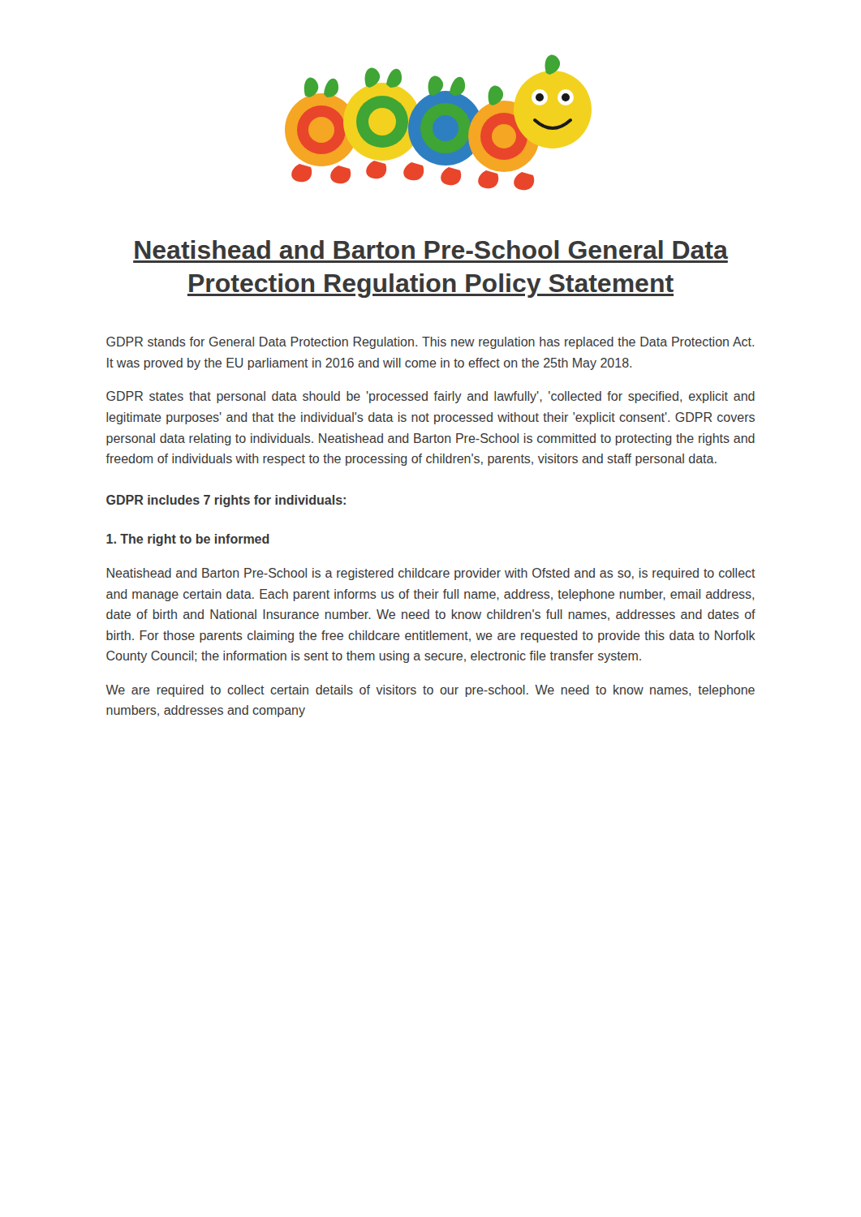Neatishead and Barton Pre-School General Data Protection Regulation Policy Statement
GDPR stands for General Data Protection Regulation. This new regulation has replaced the Data Protection Act. It was proved by the EU parliament in 2016 and will come in to effect on the 25th May 2018.
GDPR states that personal data should be 'processed fairly and lawfully', 'collected for specified, explicit and legitimate purposes' and that the individual's data is not processed without their 'explicit consent'. GDPR covers personal data relating to individuals. Neatishead and Barton Pre-School is committed to protecting the rights and freedom of individuals with respect to the processing of children's, parents, visitors and staff personal data.
GDPR includes 7 rights for individuals:
1. The right to be informed
Neatishead and Barton Pre-School is a registered childcare provider with Ofsted and as so, is required to collect and manage certain data. Each parent informs us of their full name, address, telephone number, email address, date of birth and National Insurance number. We need to know children's full names, addresses and dates of birth. For those parents claiming the free childcare entitlement, we are requested to provide this data to Norfolk County Council; the information is sent to them using a secure, electronic file transfer system.
We are required to collect certain details of visitors to our pre-school. We need to know names, telephone numbers, addresses and company